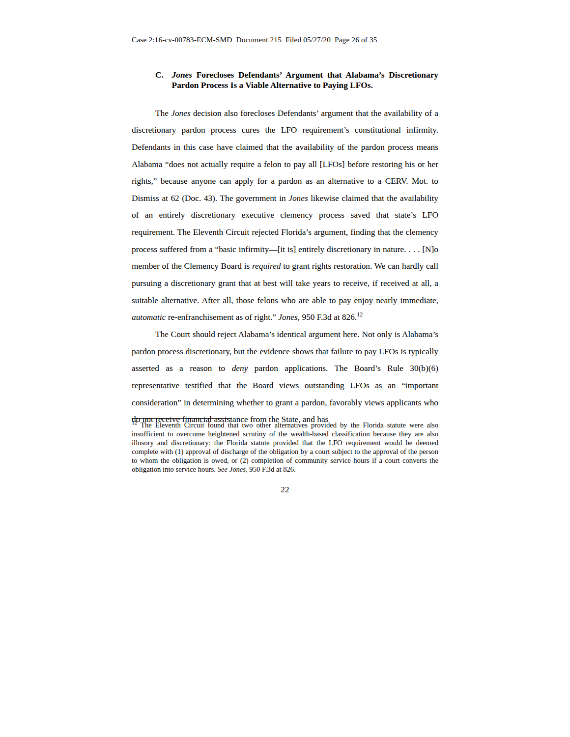Case 2:16-cv-00783-ECM-SMD Document 215 Filed 05/27/20 Page 26 of 35
C.
Jones Forecloses Defendants’ Argument that Alabama’s Discretionary Pardon Process Is a Viable Alternative to Paying LFOs.
The Jones decision also forecloses Defendants’ argument that the availability of a discretionary pardon process cures the LFO requirement’s constitutional infirmity. Defendants in this case have claimed that the availability of the pardon process means Alabama “does not actually require a felon to pay all [LFOs] before restoring his or her rights,” because anyone can apply for a pardon as an alternative to a CERV. Mot. to Dismiss at 62 (Doc. 43). The government in Jones likewise claimed that the availability of an entirely discretionary executive clemency process saved that state’s LFO requirement. The Eleventh Circuit rejected Florida’s argument, finding that the clemency process suffered from a “basic infirmity—[it is] entirely discretionary in nature. . . . [N]o member of the Clemency Board is required to grant rights restoration. We can hardly call pursuing a discretionary grant that at best will take years to receive, if received at all, a suitable alternative. After all, those felons who are able to pay enjoy nearly immediate, automatic re-enfranchisement as of right.” Jones, 950 F.3d at 826.12
The Court should reject Alabama’s identical argument here. Not only is Alabama’s pardon process discretionary, but the evidence shows that failure to pay LFOs is typically asserted as a reason to deny pardon applications. The Board’s Rule 30(b)(6) representative testified that the Board views outstanding LFOs as an “important consideration” in determining whether to grant a pardon, favorably views applicants who do not receive financial assistance from the State, and has
12 The Eleventh Circuit found that two other alternatives provided by the Florida statute were also insufficient to overcome heightened scrutiny of the wealth-based classification because they are also illusory and discretionary: the Florida statute provided that the LFO requirement would be deemed complete with (1) approval of discharge of the obligation by a court subject to the approval of the person to whom the obligation is owed, or (2) completion of community service hours if a court converts the obligation into service hours. See Jones, 950 F.3d at 826.
22